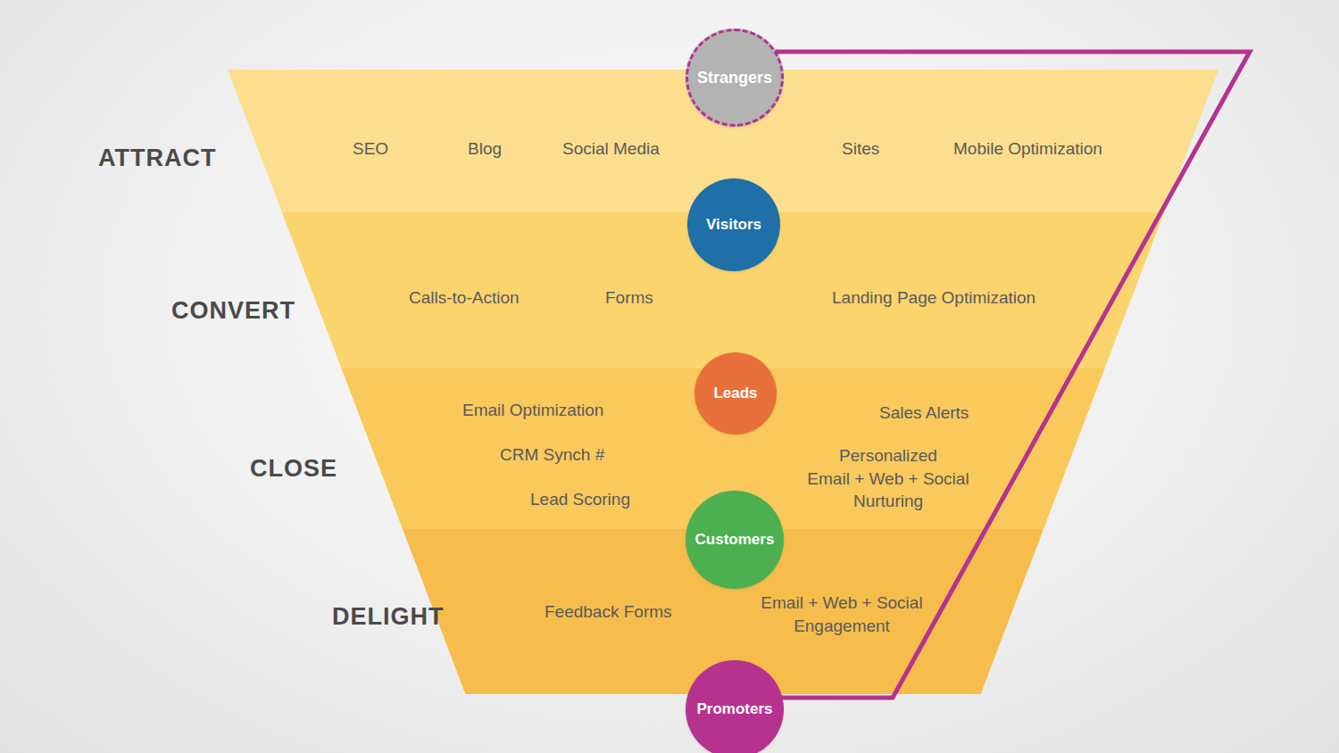ATTRACT
CONVERT
CLOSE
DELIGHT
SEO
Blog
Social Media
Sites
Mobile Optimization
Calls-to-Action
Forms
Landing Page Optimization
Email Optimization
CRM Synch #
Lead Scoring
Sales Alerts
Personalized
Email + Web + Social
Nurturing
Feedback Forms
Email + Web + Social
Engagement
Strangers
Visitors
Leads
Customers
Promoters